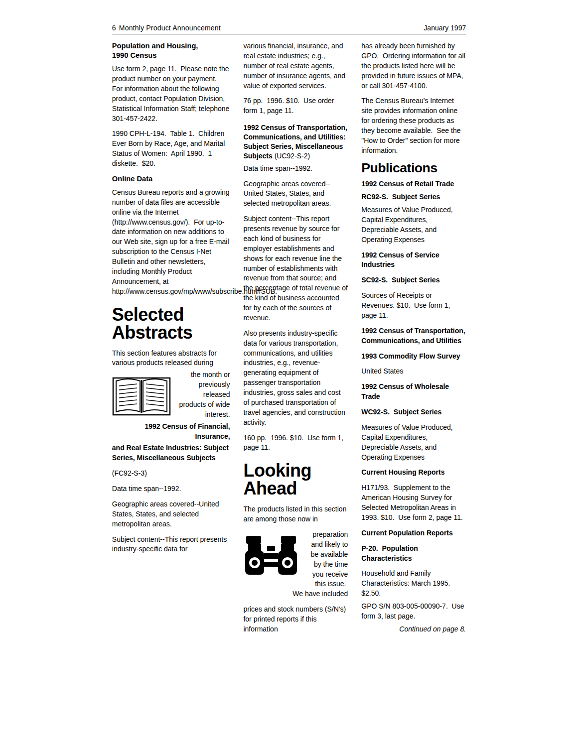6 Monthly Product Announcement
January 1997
Population and Housing,
1990 Census
Use form 2, page 11. Please note the product number on your payment. For information about the following product, contact Population Division, Statistical Information Staff; telephone 301-457-2422.
1990 CPH-L-194. Table 1. Children Ever Born by Race, Age, and Marital Status of Women: April 1990. 1 diskette. $20.
Online Data
Census Bureau reports and a growing number of data files are accessible online via the Internet (http://www.census.gov/). For up-to-date information on new additions to our Web site, sign up for a free E-mail subscription to the Census I-Net Bulletin and other newsletters, including Monthly Product Announcement, at http://www.census.gov/mp/www/subscribe.html#SUB.
Selected
Abstracts
This section features abstracts for various products released during
the month or previously released products of wide interest.
1992 Census of Financial, Insurance,
and Real Estate Industries: Subject Series, Miscellaneous Subjects
(FC92-S-3)
Data time span--1992.
Geographic areas covered--United States, States, and selected metropolitan areas.
Subject content--This report presents industry-specific data for
various financial, insurance, and real estate industries; e.g., number of real estate agents, number of insurance agents, and value of exported services.
76 pp. 1996. $10. Use order form 1, page 11.
1992 Census of Transportation, Communications, and Utilities: Subject Series, Miscellaneous Subjects (UC92-S-2)
Data time span--1992.
Geographic areas covered--United States, States, and selected metropolitan areas.
Subject content--This report presents revenue by source for each kind of business for employer establishments and shows for each revenue line the number of establishments with revenue from that source; and the percentage of total revenue of the kind of business accounted for by each of the sources of revenue.
Also presents industry-specific data for various transportation, communications, and utilities industries, e.g., revenue-generating equipment of passenger transportation industries, gross sales and cost of purchased transportation of travel agencies, and construction activity.
160 pp. 1996. $10. Use form 1, page 11.
Looking
Ahead
The products listed in this section are among those now in
preparation and likely to be available by the time you receive this issue. We have included
prices and stock numbers (S/N's) for printed reports if this information
has already been furnished by GPO. Ordering information for all the products listed here will be provided in future issues of MPA, or call 301-457-4100.
The Census Bureau's Internet site provides information online for ordering these products as they become available. See the "How to Order" section for more information.
Publications
1992 Census of Retail Trade
RC92-S. Subject Series
Measures of Value Produced, Capital Expenditures, Depreciable Assets, and Operating Expenses
1992 Census of Service Industries
SC92-S. Subject Series
Sources of Receipts or Revenues. $10. Use form 1, page 11.
1992 Census of Transportation, Communications, and Utilities
1993 Commodity Flow Survey
United States
1992 Census of Wholesale Trade
WC92-S. Subject Series
Measures of Value Produced, Capital Expenditures, Depreciable Assets, and Operating Expenses
Current Housing Reports
H171/93. Supplement to the American Housing Survey for Selected Metropolitan Areas in 1993. $10. Use form 2, page 11.
Current Population Reports
P-20. Population Characteristics
Household and Family Characteristics: March 1995. $2.50.
GPO S/N 803-005-00090-7. Use form 3, last page.
Continued on page 8.